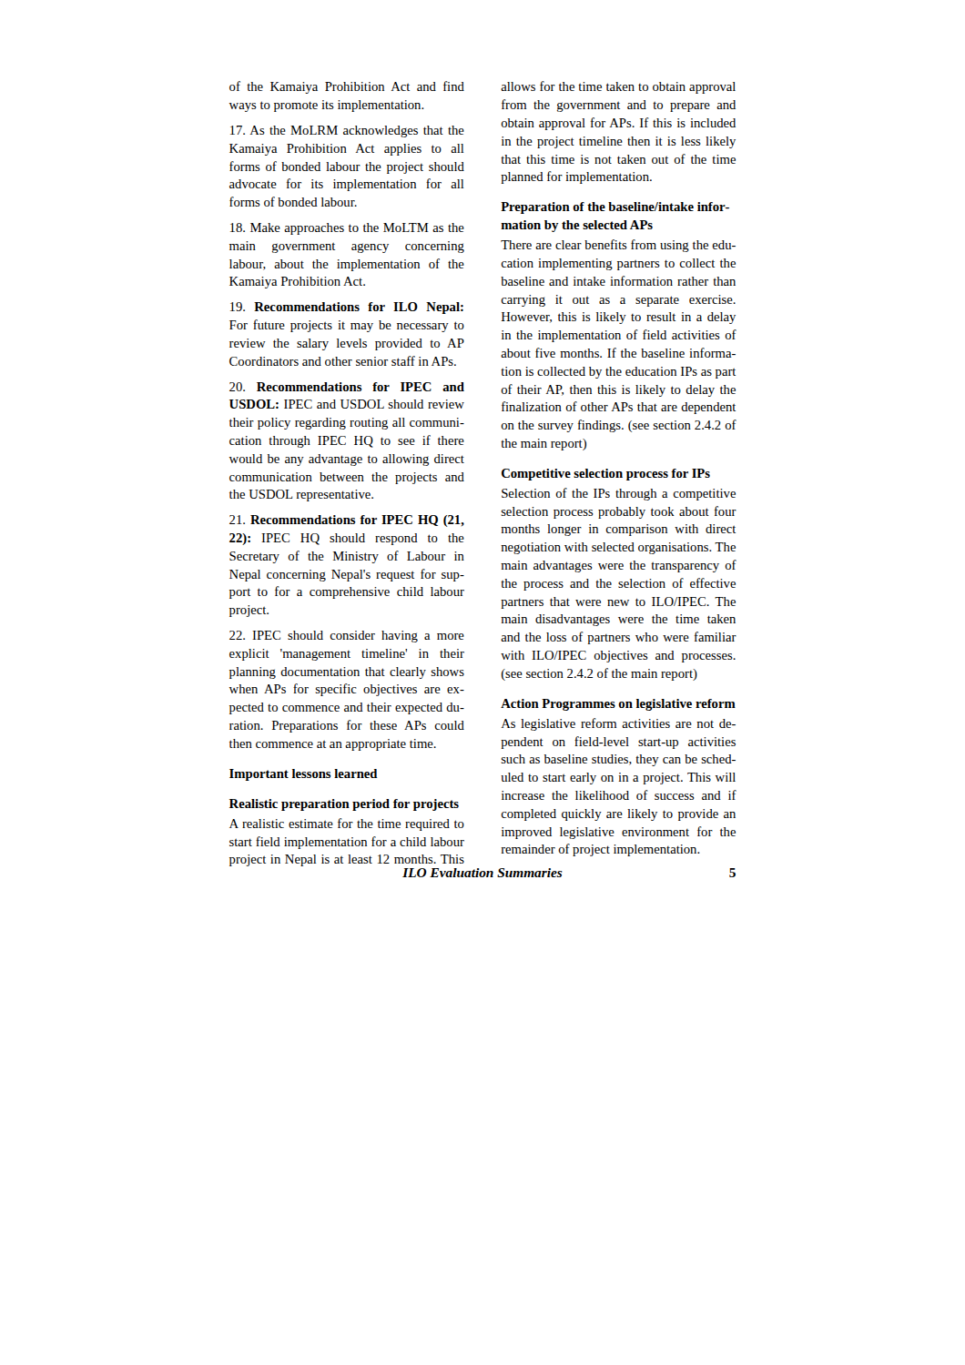of the Kamaiya Prohibition Act and find ways to promote its implementation.
17. As the MoLRM acknowledges that the Kamaiya Prohibition Act applies to all forms of bonded labour the project should advocate for its implementation for all forms of bonded labour.
18. Make approaches to the MoLTM as the main government agency concerning labour, about the implementation of the Kamaiya Prohibition Act.
19. Recommendations for ILO Nepal: For future projects it may be necessary to review the salary levels provided to AP Coordinators and other senior staff in APs.
20. Recommendations for IPEC and USDOL: IPEC and USDOL should review their policy regarding routing all communication through IPEC HQ to see if there would be any advantage to allowing direct communication between the projects and the USDOL representative.
21. Recommendations for IPEC HQ (21, 22): IPEC HQ should respond to the Secretary of the Ministry of Labour in Nepal concerning Nepal's request for support to for a comprehensive child labour project.
22. IPEC should consider having a more explicit 'management timeline' in their planning documentation that clearly shows when APs for specific objectives are expected to commence and their expected duration. Preparations for these APs could then commence at an appropriate time.
Important lessons learned
Realistic preparation period for projects
A realistic estimate for the time required to start field implementation for a child labour project in Nepal is at least 12 months. This allows for the time taken to obtain approval from the government and to prepare and obtain approval for APs. If this is included in the project timeline then it is less likely that this time is not taken out of the time planned for implementation.
Preparation of the baseline/intake information by the selected APs
There are clear benefits from using the education implementing partners to collect the baseline and intake information rather than carrying it out as a separate exercise. However, this is likely to result in a delay in the implementation of field activities of about five months. If the baseline information is collected by the education IPs as part of their AP, then this is likely to delay the finalization of other APs that are dependent on the survey findings. (see section 2.4.2 of the main report)
Competitive selection process for IPs
Selection of the IPs through a competitive selection process probably took about four months longer in comparison with direct negotiation with selected organisations. The main advantages were the transparency of the process and the selection of effective partners that were new to ILO/IPEC. The main disadvantages were the time taken and the loss of partners who were familiar with ILO/IPEC objectives and processes. (see section 2.4.2 of the main report)
Action Programmes on legislative reform
As legislative reform activities are not dependent on field-level start-up activities such as baseline studies, they can be scheduled to start early on in a project. This will increase the likelihood of success and if completed quickly are likely to provide an improved legislative environment for the remainder of project implementation.
ILO Evaluation Summaries
5